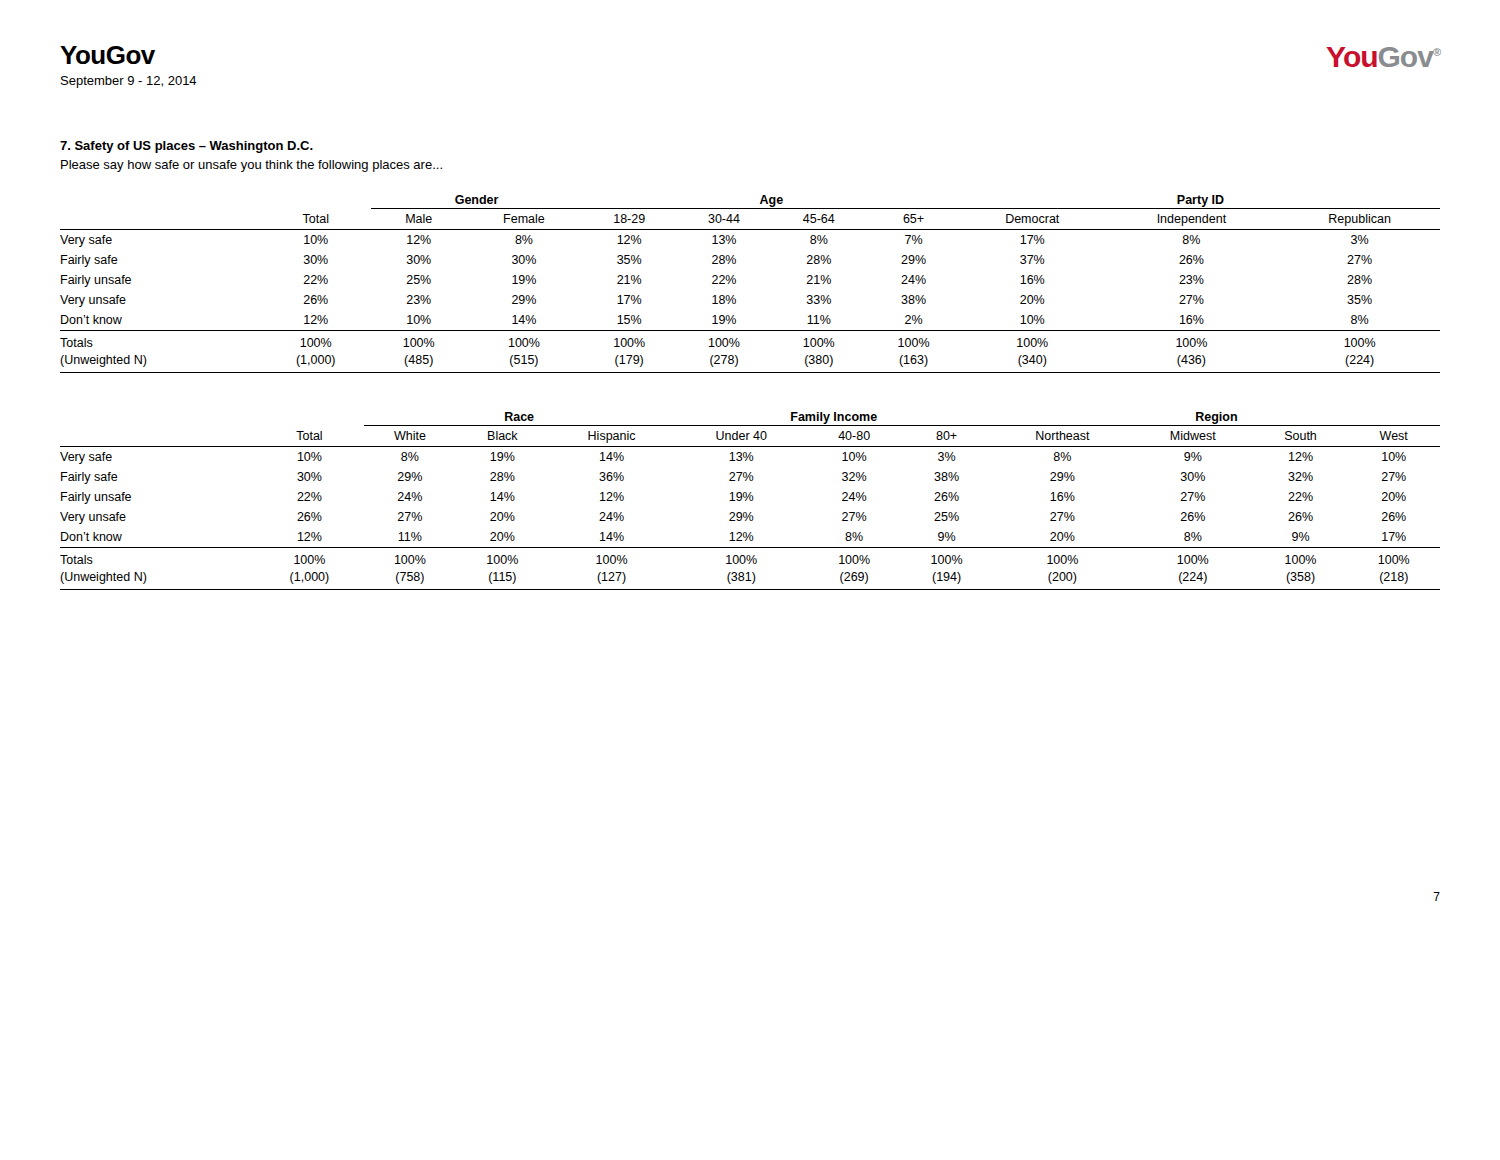YouGov
September 9 - 12, 2014
YouGov®
7. Safety of US places – Washington D.C.
Please say how safe or unsafe you think the following places are...
| | | Gender | Age | Party ID |
| --- | --- | --- | --- | --- |
| | Total | Male | Female | 18-29 | 30-44 | 45-64 | 65+ | Democrat | Independent | Republican |
| Very safe | 10% | 12% | 8% | 12% | 13% | 8% | 7% | 17% | 8% | 3% |
| Fairly safe | 30% | 30% | 30% | 35% | 28% | 28% | 29% | 37% | 26% | 27% |
| Fairly unsafe | 22% | 25% | 19% | 21% | 22% | 21% | 24% | 16% | 23% | 28% |
| Very unsafe | 26% | 23% | 29% | 17% | 18% | 33% | 38% | 20% | 27% | 35% |
| Don’t know | 12% | 10% | 14% | 15% | 19% | 11% | 2% | 10% | 16% | 8% |
| Totals | 100% | 100% | 100% | 100% | 100% | 100% | 100% | 100% | 100% | 100% |
| (Unweighted N) | (1,000) | (485) | (515) | (179) | (278) | (380) | (163) | (340) | (436) | (224) |
| | | Race | Family Income | Region |
| --- | --- | --- | --- | --- |
| | Total | White | Black | Hispanic | Under 40 | 40-80 | 80+ | Northeast | Midwest | South | West |
| Very safe | 10% | 8% | 19% | 14% | 13% | 10% | 3% | 8% | 9% | 12% | 10% |
| Fairly safe | 30% | 29% | 28% | 36% | 27% | 32% | 38% | 29% | 30% | 32% | 27% |
| Fairly unsafe | 22% | 24% | 14% | 12% | 19% | 24% | 26% | 16% | 27% | 22% | 20% |
| Very unsafe | 26% | 27% | 20% | 24% | 29% | 27% | 25% | 27% | 26% | 26% | 26% |
| Don’t know | 12% | 11% | 20% | 14% | 12% | 8% | 9% | 20% | 8% | 9% | 17% |
| Totals | 100% | 100% | 100% | 100% | 100% | 100% | 100% | 100% | 100% | 100% | 100% |
| (Unweighted N) | (1,000) | (758) | (115) | (127) | (381) | (269) | (194) | (200) | (224) | (358) | (218) |
7